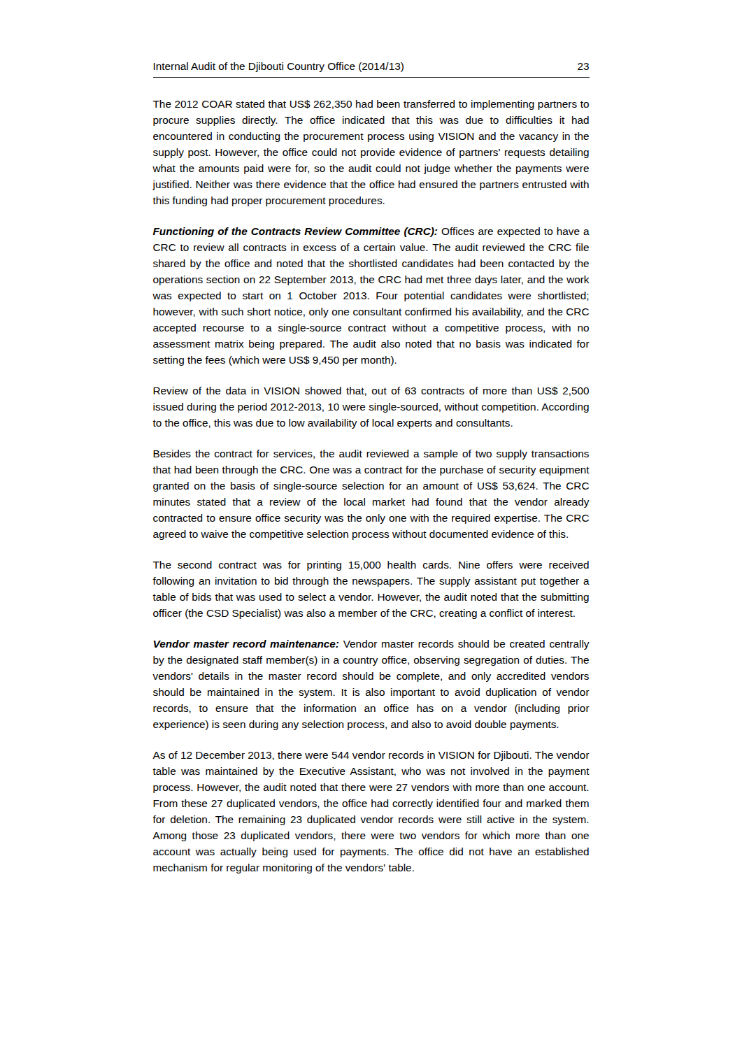Internal Audit of the Djibouti Country Office (2014/13) 23
The 2012 COAR stated that US$ 262,350 had been transferred to implementing partners to procure supplies directly. The office indicated that this was due to difficulties it had encountered in conducting the procurement process using VISION and the vacancy in the supply post. However, the office could not provide evidence of partners' requests detailing what the amounts paid were for, so the audit could not judge whether the payments were justified. Neither was there evidence that the office had ensured the partners entrusted with this funding had proper procurement procedures.
Functioning of the Contracts Review Committee (CRC): Offices are expected to have a CRC to review all contracts in excess of a certain value. The audit reviewed the CRC file shared by the office and noted that the shortlisted candidates had been contacted by the operations section on 22 September 2013, the CRC had met three days later, and the work was expected to start on 1 October 2013. Four potential candidates were shortlisted; however, with such short notice, only one consultant confirmed his availability, and the CRC accepted recourse to a single-source contract without a competitive process, with no assessment matrix being prepared. The audit also noted that no basis was indicated for setting the fees (which were US$ 9,450 per month).
Review of the data in VISION showed that, out of 63 contracts of more than US$ 2,500 issued during the period 2012-2013, 10 were single-sourced, without competition. According to the office, this was due to low availability of local experts and consultants.
Besides the contract for services, the audit reviewed a sample of two supply transactions that had been through the CRC. One was a contract for the purchase of security equipment granted on the basis of single-source selection for an amount of US$ 53,624. The CRC minutes stated that a review of the local market had found that the vendor already contracted to ensure office security was the only one with the required expertise. The CRC agreed to waive the competitive selection process without documented evidence of this.
The second contract was for printing 15,000 health cards. Nine offers were received following an invitation to bid through the newspapers. The supply assistant put together a table of bids that was used to select a vendor. However, the audit noted that the submitting officer (the CSD Specialist) was also a member of the CRC, creating a conflict of interest.
Vendor master record maintenance: Vendor master records should be created centrally by the designated staff member(s) in a country office, observing segregation of duties. The vendors' details in the master record should be complete, and only accredited vendors should be maintained in the system. It is also important to avoid duplication of vendor records, to ensure that the information an office has on a vendor (including prior experience) is seen during any selection process, and also to avoid double payments.
As of 12 December 2013, there were 544 vendor records in VISION for Djibouti. The vendor table was maintained by the Executive Assistant, who was not involved in the payment process. However, the audit noted that there were 27 vendors with more than one account. From these 27 duplicated vendors, the office had correctly identified four and marked them for deletion. The remaining 23 duplicated vendor records were still active in the system. Among those 23 duplicated vendors, there were two vendors for which more than one account was actually being used for payments. The office did not have an established mechanism for regular monitoring of the vendors' table.